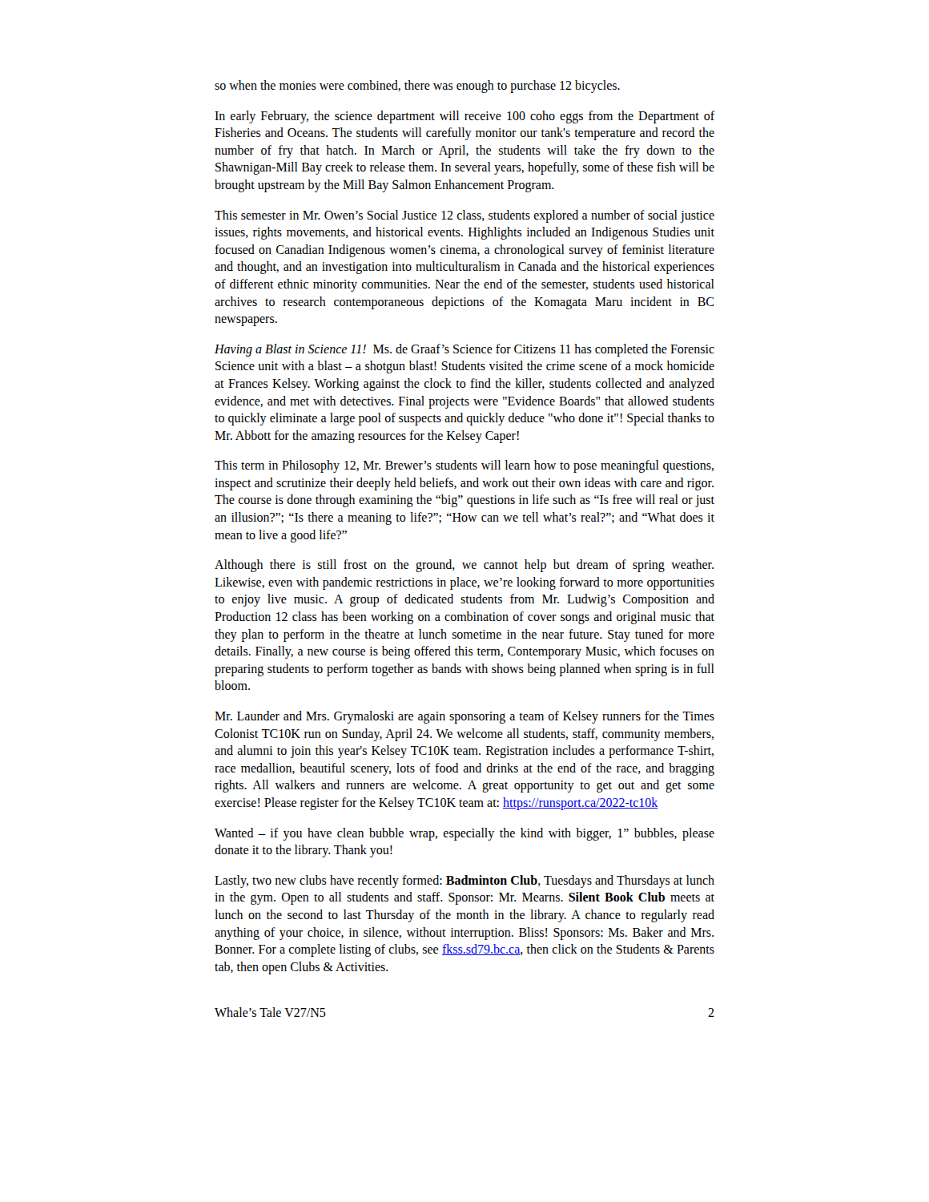so when the monies were combined, there was enough to purchase 12 bicycles.
In early February, the science department will receive 100 coho eggs from the Department of Fisheries and Oceans. The students will carefully monitor our tank's temperature and record the number of fry that hatch. In March or April, the students will take the fry down to the Shawnigan-Mill Bay creek to release them. In several years, hopefully, some of these fish will be brought upstream by the Mill Bay Salmon Enhancement Program.
This semester in Mr. Owen’s Social Justice 12 class, students explored a number of social justice issues, rights movements, and historical events. Highlights included an Indigenous Studies unit focused on Canadian Indigenous women’s cinema, a chronological survey of feminist literature and thought, and an investigation into multiculturalism in Canada and the historical experiences of different ethnic minority communities. Near the end of the semester, students used historical archives to research contemporaneous depictions of the Komagata Maru incident in BC newspapers.
Having a Blast in Science 11! Ms. de Graaf’s Science for Citizens 11 has completed the Forensic Science unit with a blast – a shotgun blast! Students visited the crime scene of a mock homicide at Frances Kelsey. Working against the clock to find the killer, students collected and analyzed evidence, and met with detectives. Final projects were "Evidence Boards" that allowed students to quickly eliminate a large pool of suspects and quickly deduce "who done it"! Special thanks to Mr. Abbott for the amazing resources for the Kelsey Caper!
This term in Philosophy 12, Mr. Brewer’s students will learn how to pose meaningful questions, inspect and scrutinize their deeply held beliefs, and work out their own ideas with care and rigor. The course is done through examining the “big” questions in life such as “Is free will real or just an illusion?”; “Is there a meaning to life?”; “How can we tell what’s real?”; and “What does it mean to live a good life?”
Although there is still frost on the ground, we cannot help but dream of spring weather. Likewise, even with pandemic restrictions in place, we’re looking forward to more opportunities to enjoy live music. A group of dedicated students from Mr. Ludwig’s Composition and Production 12 class has been working on a combination of cover songs and original music that they plan to perform in the theatre at lunch sometime in the near future. Stay tuned for more details. Finally, a new course is being offered this term, Contemporary Music, which focuses on preparing students to perform together as bands with shows being planned when spring is in full bloom.
Mr. Launder and Mrs. Grymaloski are again sponsoring a team of Kelsey runners for the Times Colonist TC10K run on Sunday, April 24. We welcome all students, staff, community members, and alumni to join this year's Kelsey TC10K team. Registration includes a performance T-shirt, race medallion, beautiful scenery, lots of food and drinks at the end of the race, and bragging rights. All walkers and runners are welcome. A great opportunity to get out and get some exercise! Please register for the Kelsey TC10K team at: https://runsport.ca/2022-tc10k
Wanted – if you have clean bubble wrap, especially the kind with bigger, 1” bubbles, please donate it to the library. Thank you!
Lastly, two new clubs have recently formed: Badminton Club, Tuesdays and Thursdays at lunch in the gym. Open to all students and staff. Sponsor: Mr. Mearns. Silent Book Club meets at lunch on the second to last Thursday of the month in the library. A chance to regularly read anything of your choice, in silence, without interruption. Bliss! Sponsors: Ms. Baker and Mrs. Bonner. For a complete listing of clubs, see fkss.sd79.bc.ca, then click on the Students & Parents tab, then open Clubs & Activities.
Whale’s Tale V27/N5 2